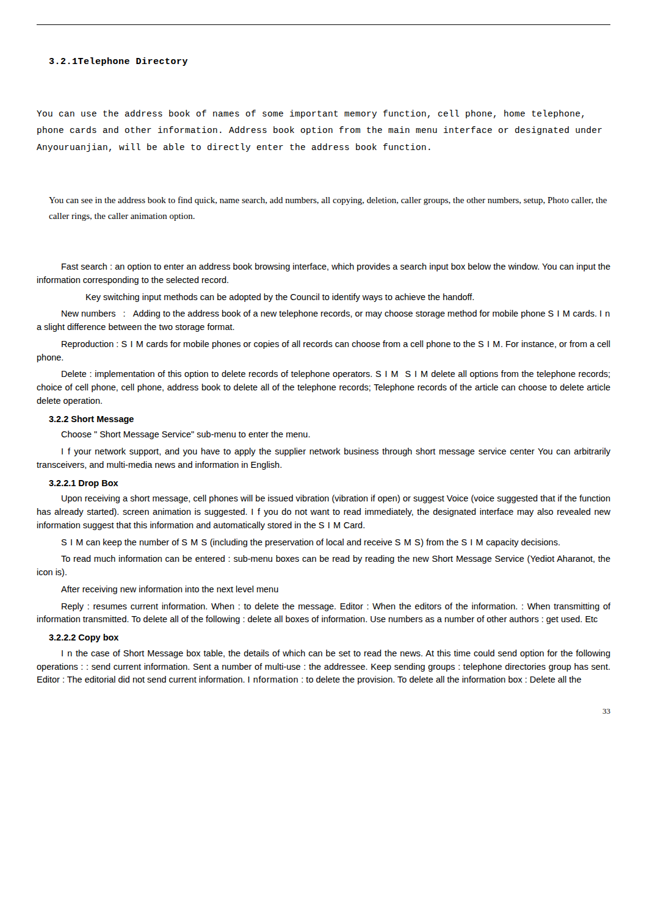3.2.1Telephone Directory
You can use the address book of names of some important memory function, cell phone, home telephone, phone cards and other information. Address book option from the main menu interface or designated under Anyouruanjian, will be able to directly enter the address book function.
You can see in the address book to find quick, name search, add numbers, all copying, deletion, caller groups, the other numbers, setup, Photo caller, the caller rings, the caller animation option.
Fast search : an option to enter an address book browsing interface, which provides a search input box below the window. You can input the information corresponding to the selected record.
Key switching input methods can be adopted by the Council to identify ways to achieve the handoff.
New numbers : Adding to the address book of a new telephone records, or may choose storage method for mobile phone S I M cards. I n a slight difference between the two storage format.
Reproduction : S I M cards for mobile phones or copies of all records can choose from a cell phone to the S I M. For instance, or from a cell phone.
Delete : implementation of this option to delete records of telephone operators. S I M S I M delete all options from the telephone records; choice of cell phone, cell phone, address book to delete all of the telephone records; Telephone records of the article can choose to delete article delete operation.
3.2.2 Short Message
Choose " Short Message Service" sub-menu to enter the menu.
I f your network support, and you have to apply the supplier network business through short message service center You can arbitrarily transceivers, and multi-media news and information in English.
3.2.2.1 Drop Box
Upon receiving a short message, cell phones will be issued vibration (vibration if open) or suggest Voice (voice suggested that if the function has already started). screen animation is suggested. I f you do not want to read immediately, the designated interface may also revealed new information suggest that this information and automatically stored in the S I M Card.
S I M can keep the number of S M S (including the preservation of local and receive S M S) from the S I M capacity decisions.
To read much information can be entered : sub-menu boxes can be read by reading the new Short Message Service (Yediot Aharanot, the icon is).
After receiving new information into the next level menu
Reply : resumes current information. When : to delete the message. Editor : When the editors of the information. : When transmitting of information transmitted. To delete all of the following : delete all boxes of information. Use numbers as a number of other authors : get used. Etc
3.2.2.2 Copy box
I n the case of Short Message box table, the details of which can be set to read the news. At this time could send option for the following operations : : send current information. Sent a number of multi-use : the addressee. Keep sending groups : telephone directories group has sent. Editor : The editorial did not send current information. I nformation : to delete the provision. To delete all the information box : Delete all the
33